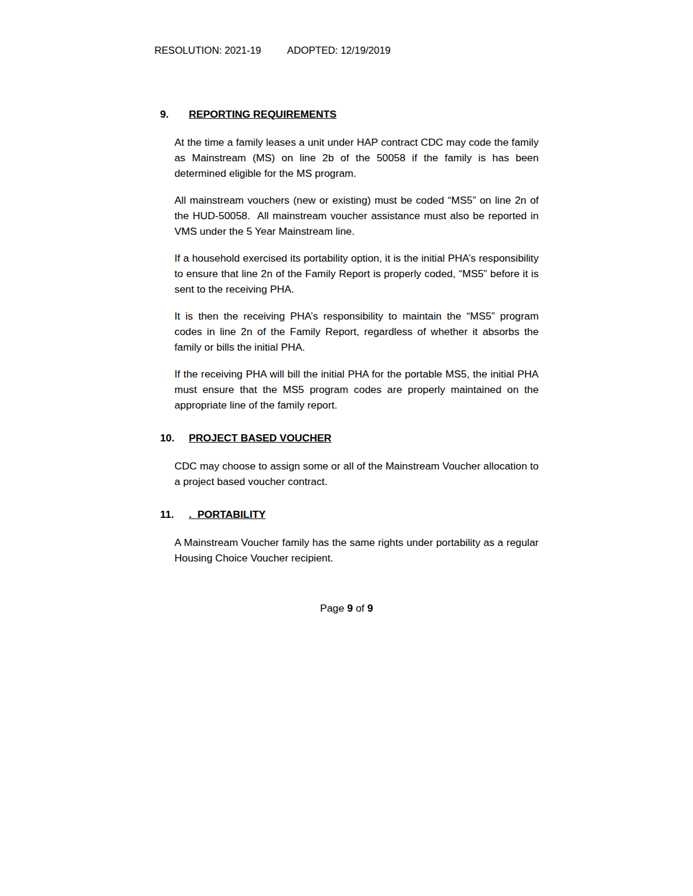RESOLUTION: 2021-19 ADOPTED: 12/19/2019
9. REPORTING REQUIREMENTS
At the time a family leases a unit under HAP contract CDC may code the family as Mainstream (MS) on line 2b of the 50058 if the family is has been determined eligible for the MS program.
All mainstream vouchers (new or existing) must be coded “MS5” on line 2n of the HUD-50058. All mainstream voucher assistance must also be reported in VMS under the 5 Year Mainstream line.
If a household exercised its portability option, it is the initial PHA’s responsibility to ensure that line 2n of the Family Report is properly coded, “MS5” before it is sent to the receiving PHA.
It is then the receiving PHA’s responsibility to maintain the “MS5” program codes in line 2n of the Family Report, regardless of whether it absorbs the family or bills the initial PHA.
If the receiving PHA will bill the initial PHA for the portable MS5, the initial PHA must ensure that the MS5 program codes are properly maintained on the appropriate line of the family report.
10. PROJECT BASED VOUCHER
CDC may choose to assign some or all of the Mainstream Voucher allocation to a project based voucher contract.
11.. PORTABILITY
A Mainstream Voucher family has the same rights under portability as a regular Housing Choice Voucher recipient.
Page 9 of 9